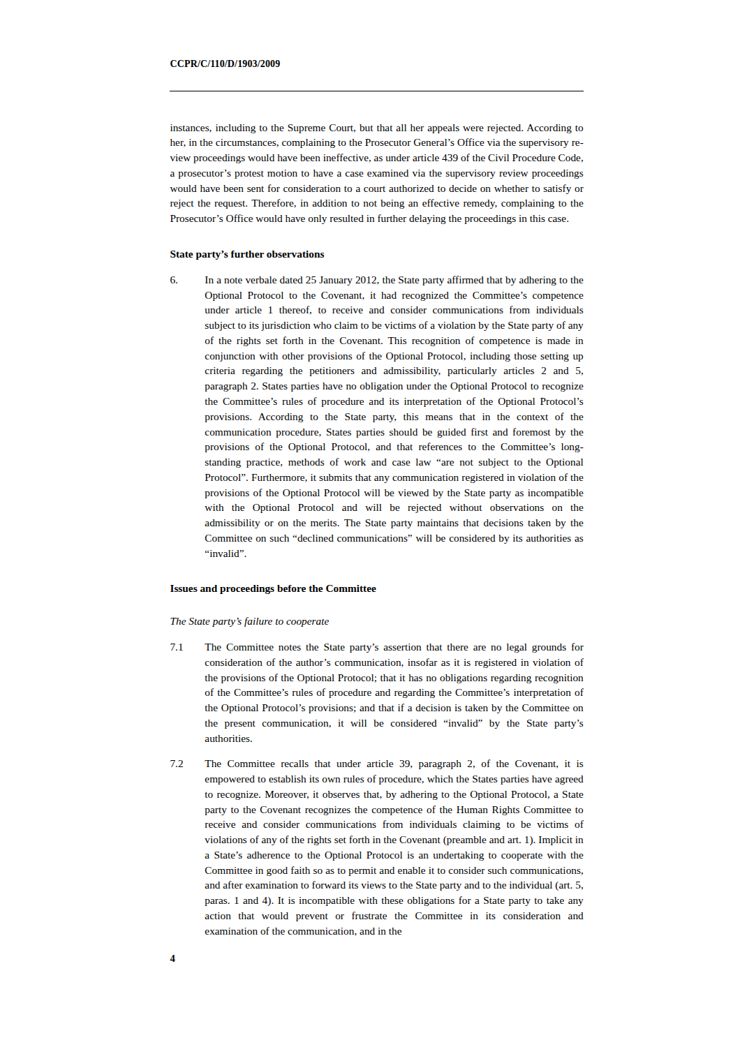CCPR/C/110/D/1903/2009
instances, including to the Supreme Court, but that all her appeals were rejected. According to her, in the circumstances, complaining to the Prosecutor General’s Office via the supervisory review proceedings would have been ineffective, as under article 439 of the Civil Procedure Code, a prosecutor’s protest motion to have a case examined via the supervisory review proceedings would have been sent for consideration to a court authorized to decide on whether to satisfy or reject the request. Therefore, in addition to not being an effective remedy, complaining to the Prosecutor’s Office would have only resulted in further delaying the proceedings in this case.
State party’s further observations
6.
In a note verbale dated 25 January 2012, the State party affirmed that by adhering to the Optional Protocol to the Covenant, it had recognized the Committee’s competence under article 1 thereof, to receive and consider communications from individuals subject to its jurisdiction who claim to be victims of a violation by the State party of any of the rights set forth in the Covenant. This recognition of competence is made in conjunction with other provisions of the Optional Protocol, including those setting up criteria regarding the petitioners and admissibility, particularly articles 2 and 5, paragraph 2. States parties have no obligation under the Optional Protocol to recognize the Committee’s rules of procedure and its interpretation of the Optional Protocol’s provisions. According to the State party, this means that in the context of the communication procedure, States parties should be guided first and foremost by the provisions of the Optional Protocol, and that references to the Committee’s long-standing practice, methods of work and case law “are not subject to the Optional Protocol”. Furthermore, it submits that any communication registered in violation of the provisions of the Optional Protocol will be viewed by the State party as incompatible with the Optional Protocol and will be rejected without observations on the admissibility or on the merits. The State party maintains that decisions taken by the Committee on such “declined communications” will be considered by its authorities as “invalid”.
Issues and proceedings before the Committee
The State party’s failure to cooperate
7.1
The Committee notes the State party’s assertion that there are no legal grounds for consideration of the author’s communication, insofar as it is registered in violation of the provisions of the Optional Protocol; that it has no obligations regarding recognition of the Committee’s rules of procedure and regarding the Committee’s interpretation of the Optional Protocol’s provisions; and that if a decision is taken by the Committee on the present communication, it will be considered “invalid” by the State party’s authorities.
7.2
The Committee recalls that under article 39, paragraph 2, of the Covenant, it is empowered to establish its own rules of procedure, which the States parties have agreed to recognize. Moreover, it observes that, by adhering to the Optional Protocol, a State party to the Covenant recognizes the competence of the Human Rights Committee to receive and consider communications from individuals claiming to be victims of violations of any of the rights set forth in the Covenant (preamble and art. 1). Implicit in a State’s adherence to the Optional Protocol is an undertaking to cooperate with the Committee in good faith so as to permit and enable it to consider such communications, and after examination to forward its views to the State party and to the individual (art. 5, paras. 1 and 4). It is incompatible with these obligations for a State party to take any action that would prevent or frustrate the Committee in its consideration and examination of the communication, and in the
4